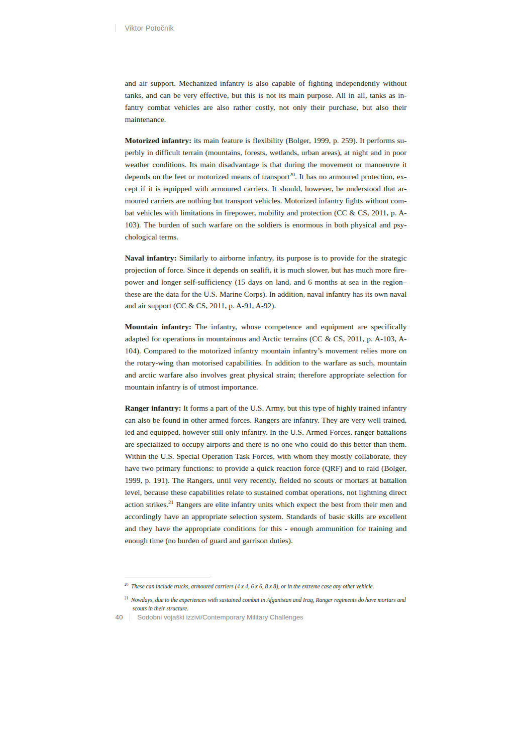Viktor Potočnik
and air support. Mechanized infantry is also capable of fighting independently without tanks, and can be very effective, but this is not its main purpose. All in all, tanks as infantry combat vehicles are also rather costly, not only their purchase, but also their maintenance.
Motorized infantry: its main feature is flexibility (Bolger, 1999, p. 259). It performs superbly in difficult terrain (mountains, forests, wetlands, urban areas), at night and in poor weather conditions. Its main disadvantage is that during the movement or manoeuvre it depends on the feet or motorized means of transport20. It has no armoured protection, except if it is equipped with armoured carriers. It should, however, be understood that armoured carriers are nothing but transport vehicles. Motorized infantry fights without combat vehicles with limitations in firepower, mobility and protection (CC & CS, 2011, p. A-103). The burden of such warfare on the soldiers is enormous in both physical and psychological terms.
Naval infantry: Similarly to airborne infantry, its purpose is to provide for the strategic projection of force. Since it depends on sealift, it is much slower, but has much more firepower and longer self-sufficiency (15 days on land, and 6 months at sea in the region– these are the data for the U.S. Marine Corps). In addition, naval infantry has its own naval and air support (CC & CS, 2011, p. A-91, A-92).
Mountain infantry: The infantry, whose competence and equipment are specifically adapted for operations in mountainous and Arctic terrains (CC & CS, 2011, p. A-103, A-104). Compared to the motorized infantry mountain infantry’s movement relies more on the rotary-wing than motorised capabilities. In addition to the warfare as such, mountain and arctic warfare also involves great physical strain; therefore appropriate selection for mountain infantry is of utmost importance.
Ranger infantry: It forms a part of the U.S. Army, but this type of highly trained infantry can also be found in other armed forces. Rangers are infantry. They are very well trained, led and equipped, however still only infantry. In the U.S. Armed Forces, ranger battalions are specialized to occupy airports and there is no one who could do this better than them. Within the U.S. Special Operation Task Forces, with whom they mostly collaborate, they have two primary functions: to provide a quick reaction force (QRF) and to raid (Bolger, 1999, p. 191). The Rangers, until very recently, fielded no scouts or mortars at battalion level, because these capabilities relate to sustained combat operations, not lightning direct action strikes.21 Rangers are elite infantry units which expect the best from their men and accordingly have an appropriate selection system. Standards of basic skills are excellent and they have the appropriate conditions for this - enough ammunition for training and enough time (no burden of guard and garrison duties).
20 These can include trucks, armoured carriers (4 x 4, 6 x 6, 8 x 8), or in the extreme case any other vehicle.
21 Nowdays, due to the experiences with sustained combat in Afganistan and Iraq, Ranger regiments do have mortars and scouts in their structure.
40 Sodobni vojaški izzivi/Contemporary Military Challenges